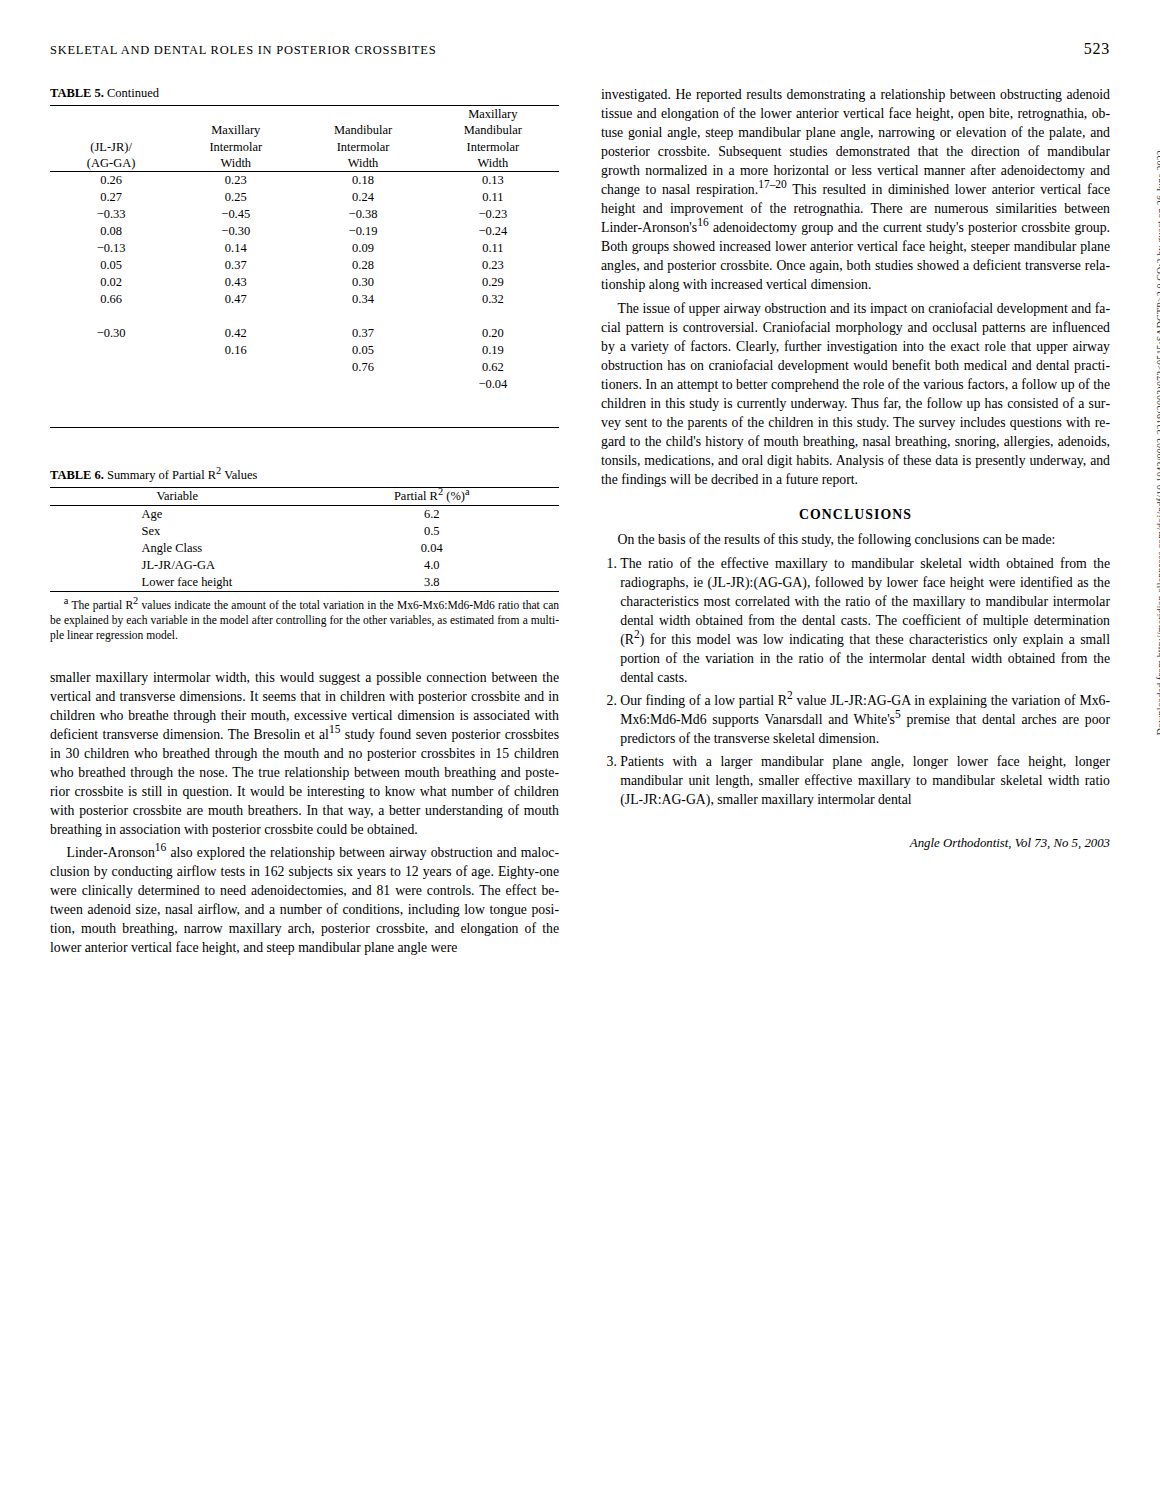Downloaded from http://meridian.allenpress.com/doi/pdf/10.1043/0003-3219(2003)073<0515:SADCTP>2.0.CO;2 by guest on 26 June 2022
Skeletal and Dental Roles in Posterior Crossbites 523
TABLE 5. Continued
| | | | Maxillary |
| --- | --- | --- | --- |
| | Maxillary | Mandibular | Mandibular |
| (JL-JR)/ | Intermolar | Intermolar | Intermolar |
| (AG-GA) | Width | Width | Width |
| 0.26 | 0.23 | 0.18 | 0.13 |
| 0.27 | 0.25 | 0.24 | 0.11 |
| −0.33 | −0.45 | −0.38 | −0.23 |
| 0.08 | −0.30 | −0.19 | −0.24 |
| −0.13 | 0.14 | 0.09 | 0.11 |
| 0.05 | 0.37 | 0.28 | 0.23 |
| 0.02 | 0.43 | 0.30 | 0.29 |
| 0.66 | 0.47 | 0.34 | 0.32 |
| . |
| −0.30 | 0.42 | 0.37 | 0.20 |
| | 0.16 | 0.05 | 0.19 |
| | | 0.76 | 0.62 |
| | | | −0.04 |
| . |
| . |
TABLE 6. Summary of Partial R2 Values
| Variable | Partial R 2 (%) a |
| --- | --- |
| Age | 6.2 |
| Sex | 0.5 |
| Angle Class | 0.04 |
| JL-JR/AG-GA | 4.0 |
| Lower face height | 3.8 |
a The partial R2 values indicate the amount of the total variation in the Mx6-Mx6:Md6-Md6 ratio that can be explained by each variable in the model after controlling for the other variables, as estimated from a multiple linear regression model.
smaller maxillary intermolar width, this would suggest a possible connection between the vertical and transverse dimensions. It seems that in children with posterior crossbite and in children who breathe through their mouth, excessive vertical dimension is associated with deficient transverse dimension. The Bresolin et al15 study found seven posterior crossbites in 30 children who breathed through the mouth and no posterior crossbites in 15 children who breathed through the nose. The true relationship between mouth breathing and posterior crossbite is still in question. It would be interesting to know what number of children with posterior crossbite are mouth breathers. In that way, a better understanding of mouth breathing in association with posterior crossbite could be obtained.
Linder-Aronson16 also explored the relationship between airway obstruction and malocclusion by conducting airflow tests in 162 subjects six years to 12 years of age. Eighty-one were clinically determined to need adenoidectomies, and 81 were controls. The effect between adenoid size, nasal airflow, and a number of conditions, including low tongue position, mouth breathing, narrow maxillary arch, posterior crossbite, and elongation of the lower anterior vertical face height, and steep mandibular plane angle were
investigated. He reported results demonstrating a relationship between obstructing adenoid tissue and elongation of the lower anterior vertical face height, open bite, retrognathia, obtuse gonial angle, steep mandibular plane angle, narrowing or elevation of the palate, and posterior crossbite. Subsequent studies demonstrated that the direction of mandibular growth normalized in a more horizontal or less vertical manner after adenoidectomy and change to nasal respiration.17–20 This resulted in diminished lower anterior vertical face height and improvement of the retrognathia. There are numerous similarities between Linder-Aronson's16 adenoidectomy group and the current study's posterior crossbite group. Both groups showed increased lower anterior vertical face height, steeper mandibular plane angles, and posterior crossbite. Once again, both studies showed a deficient transverse relationship along with increased vertical dimension.
The issue of upper airway obstruction and its impact on craniofacial development and facial pattern is controversial. Craniofacial morphology and occlusal patterns are influenced by a variety of factors. Clearly, further investigation into the exact role that upper airway obstruction has on craniofacial development would benefit both medical and dental practitioners. In an attempt to better comprehend the role of the various factors, a follow up of the children in this study is currently underway. Thus far, the follow up has consisted of a survey sent to the parents of the children in this study. The survey includes questions with regard to the child's history of mouth breathing, nasal breathing, snoring, allergies, adenoids, tonsils, medications, and oral digit habits. Analysis of these data is presently underway, and the findings will be decribed in a future report.
CONCLUSIONS
On the basis of the results of this study, the following conclusions can be made:
The ratio of the effective maxillary to mandibular skeletal width obtained from the radiographs, ie (JL-JR):(AG-GA), followed by lower face height were identified as the characteristics most correlated with the ratio of the maxillary to mandibular intermolar dental width obtained from the dental casts. The coefficient of multiple determination (R2) for this model was low indicating that these characteristics only explain a small portion of the variation in the ratio of the intermolar dental width obtained from the dental casts.
Our finding of a low partial R2 value JL-JR:AG-GA in explaining the variation of Mx6-Mx6:Md6-Md6 supports Vanarsdall and White's5 premise that dental arches are poor predictors of the transverse skeletal dimension.
Patients with a larger mandibular plane angle, longer lower face height, longer mandibular unit length, smaller effective maxillary to mandibular skeletal width ratio (JL-JR:AG-GA), smaller maxillary intermolar dental
Angle Orthodontist, Vol 73, No 5, 2003